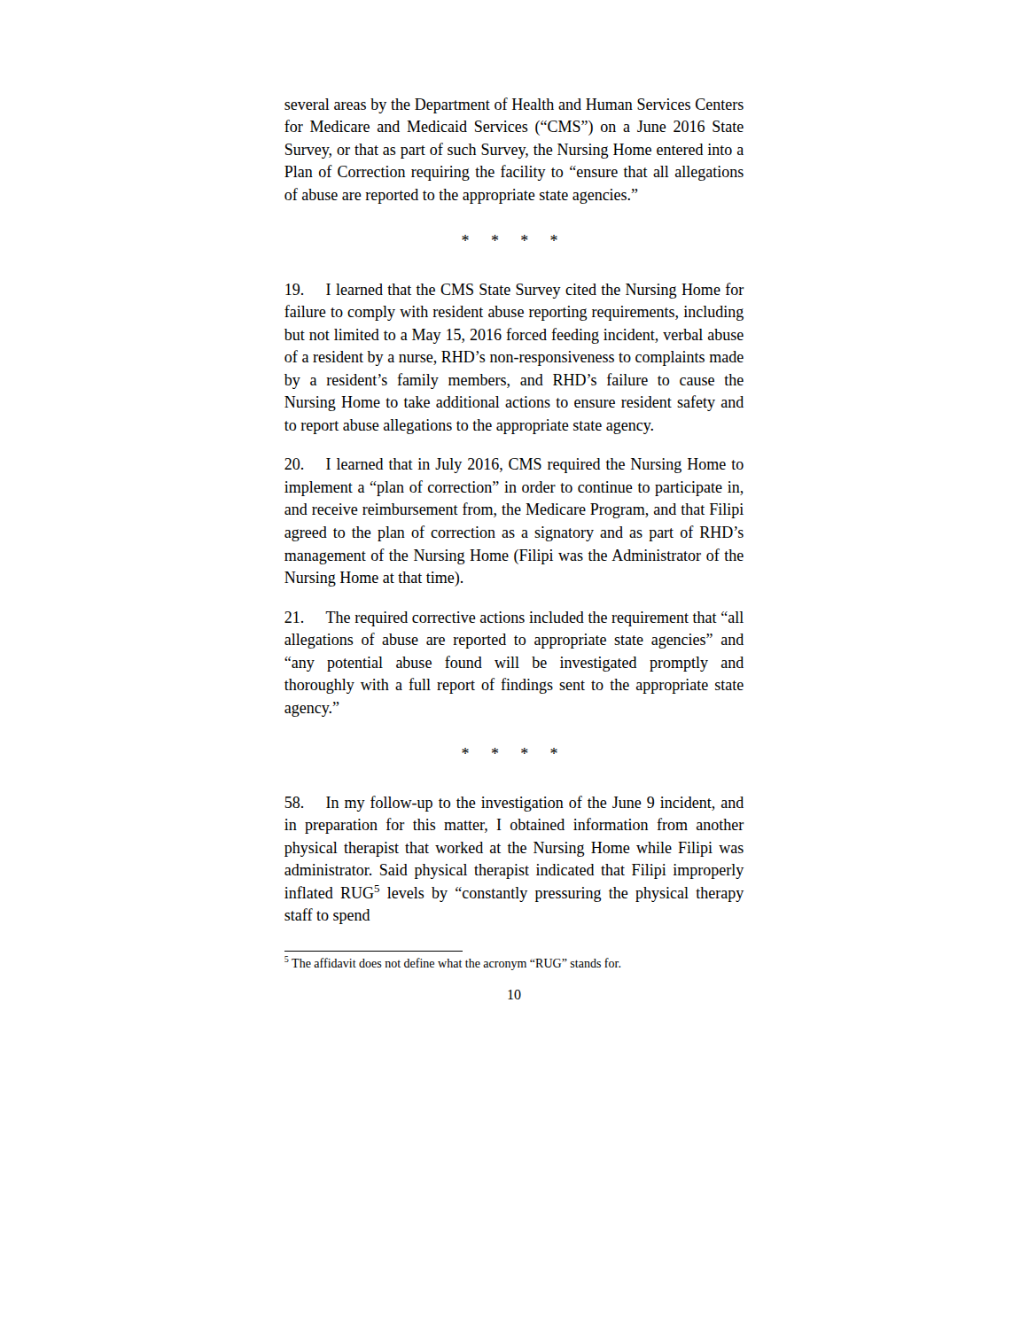several areas by the Department of Health and Human Services Centers for Medicare and Medicaid Services (“CMS”) on a June 2016 State Survey, or that as part of such Survey, the Nursing Home entered into a Plan of Correction requiring the facility to “ensure that all allegations of abuse are reported to the appropriate state agencies.”
* * * *
19. I learned that the CMS State Survey cited the Nursing Home for failure to comply with resident abuse reporting requirements, including but not limited to a May 15, 2016 forced feeding incident, verbal abuse of a resident by a nurse, RHD’s non-responsiveness to complaints made by a resident’s family members, and RHD’s failure to cause the Nursing Home to take additional actions to ensure resident safety and to report abuse allegations to the appropriate state agency.
20. I learned that in July 2016, CMS required the Nursing Home to implement a “plan of correction” in order to continue to participate in, and receive reimbursement from, the Medicare Program, and that Filipi agreed to the plan of correction as a signatory and as part of RHD’s management of the Nursing Home (Filipi was the Administrator of the Nursing Home at that time).
21. The required corrective actions included the requirement that “all allegations of abuse are reported to appropriate state agencies” and “any potential abuse found will be investigated promptly and thoroughly with a full report of findings sent to the appropriate state agency.”
* * * *
58. In my follow-up to the investigation of the June 9 incident, and in preparation for this matter, I obtained information from another physical therapist that worked at the Nursing Home while Filipi was administrator. Said physical therapist indicated that Filipi improperly inflated RUG5 levels by “constantly pressuring the physical therapy staff to spend
5 The affidavit does not define what the acronym “RUG” stands for.
10